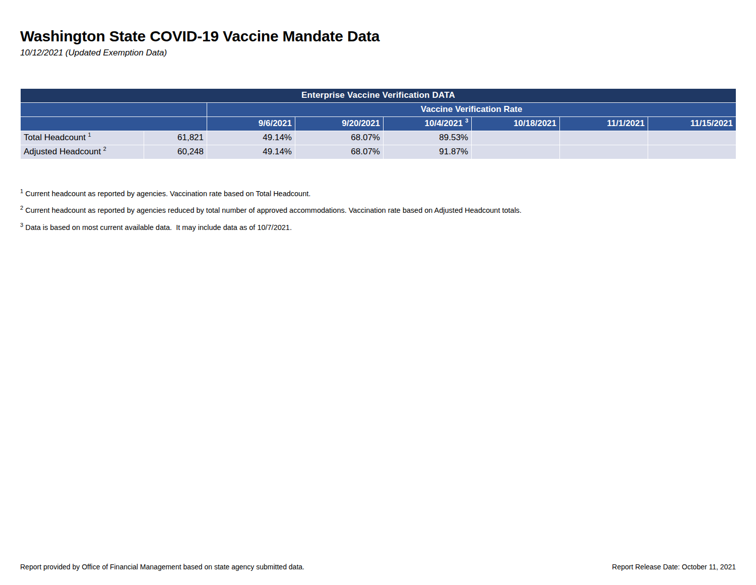Washington State COVID-19 Vaccine Mandate Data
10/12/2021 (Updated Exemption Data)
| Enterprise Vaccine Verification DATA |
| --- |
| | Vaccine Verification Rate |
| | 9/6/2021 | 9/20/2021 | 10/4/2021 3 | 10/18/2021 | 11/1/2021 | 11/15/2021 |
| Total Headcount 1 | 61,821 | 49.14% | 68.07% | 89.53% | | | |
| Adjusted Headcount 2 | 60,248 | 49.14% | 68.07% | 91.87% | | | |
1 Current headcount as reported by agencies. Vaccination rate based on Total Headcount.
2 Current headcount as reported by agencies reduced by total number of approved accommodations. Vaccination rate based on Adjusted Headcount totals.
3 Data is based on most current available data. It may include data as of 10/7/2021.
Report provided by Office of Financial Management based on state agency submitted data.
Report Release Date: October 11, 2021